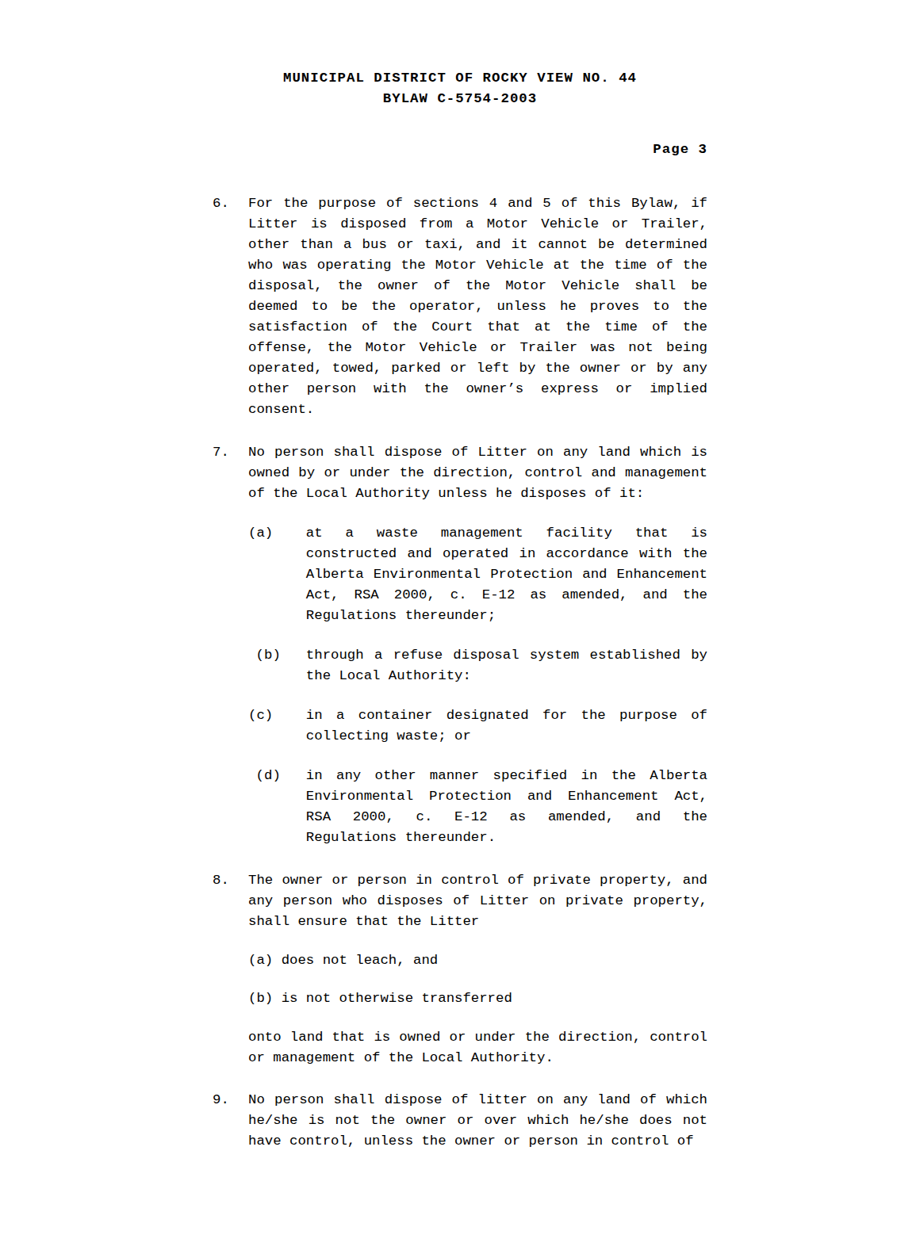MUNICIPAL DISTRICT OF ROCKY VIEW NO. 44 BYLAW C-5754-2003
Page 3
6. For the purpose of sections 4 and 5 of this Bylaw, if Litter is disposed from a Motor Vehicle or Trailer, other than a bus or taxi, and it cannot be determined who was operating the Motor Vehicle at the time of the disposal, the owner of the Motor Vehicle shall be deemed to be the operator, unless he proves to the satisfaction of the Court that at the time of the offense, the Motor Vehicle or Trailer was not being operated, towed, parked or left by the owner or by any other person with the owner’s express or implied consent.
7. No person shall dispose of Litter on any land which is owned by or under the direction, control and management of the Local Authority unless he disposes of it:
(a) at a waste management facility that is constructed and operated in accordance with the Alberta Environmental Protection and Enhancement Act, RSA 2000, c. E-12 as amended, and the Regulations thereunder;
(b) through a refuse disposal system established by the Local Authority:
(c) in a container designated for the purpose of collecting waste; or
(d) in any other manner specified in the Alberta Environmental Protection and Enhancement Act, RSA 2000, c. E-12 as amended, and the Regulations thereunder.
8. The owner or person in control of private property, and any person who disposes of Litter on private property, shall ensure that the Litter
(a) does not leach, and
(b) is not otherwise transferred
onto land that is owned or under the direction, control or management of the Local Authority.
9. No person shall dispose of litter on any land of which he/she is not the owner or over which he/she does not have control, unless the owner or person in control of